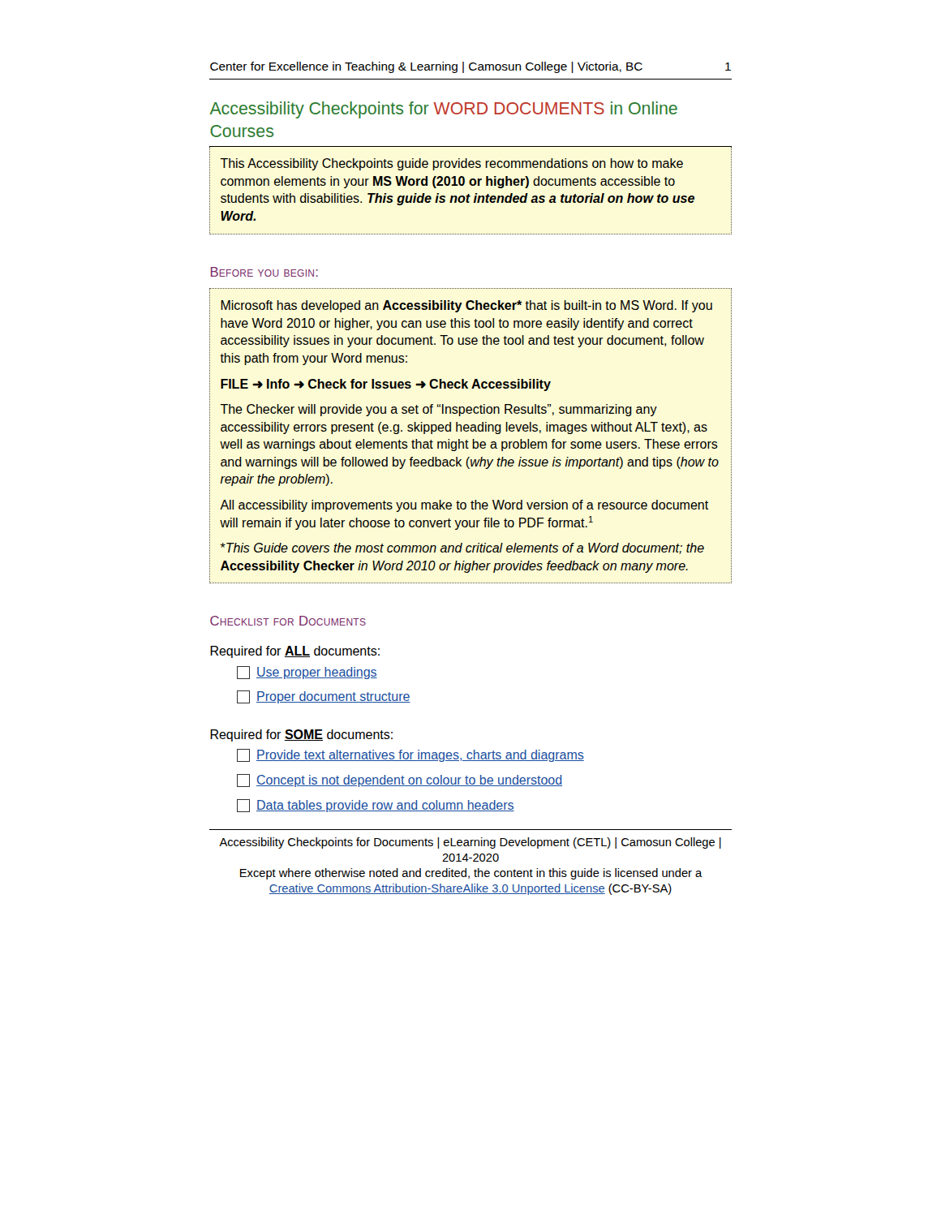Center for Excellence in Teaching & Learning | Camosun College | Victoria, BC 1
Accessibility Checkpoints for WORD DOCUMENTS in Online Courses
This Accessibility Checkpoints guide provides recommendations on how to make common elements in your MS Word (2010 or higher) documents accessible to students with disabilities. This guide is not intended as a tutorial on how to use Word.
Before you begin:
Microsoft has developed an Accessibility Checker* that is built-in to MS Word. If you have Word 2010 or higher, you can use this tool to more easily identify and correct accessibility issues in your document. To use the tool and test your document, follow this path from your Word menus:
FILE ➜ Info ➜ Check for Issues ➜ Check Accessibility
The Checker will provide you a set of “Inspection Results”, summarizing any accessibility errors present (e.g. skipped heading levels, images without ALT text), as well as warnings about elements that might be a problem for some users. These errors and warnings will be followed by feedback (why the issue is important) and tips (how to repair the problem).
All accessibility improvements you make to the Word version of a resource document will remain if you later choose to convert your file to PDF format.1
*This Guide covers the most common and critical elements of a Word document; the Accessibility Checker in Word 2010 or higher provides feedback on many more.
Checklist for Documents
Required for ALL documents:
Use proper headings
Proper document structure
Required for SOME documents:
Provide text alternatives for images, charts and diagrams
Concept is not dependent on colour to be understood
Data tables provide row and column headers
Accessibility Checkpoints for Documents | eLearning Development (CETL) | Camosun College | 2014-2020
Except where otherwise noted and credited, the content in this guide is licensed under a
Creative Commons Attribution-ShareAlike 3.0 Unported License (CC-BY-SA)